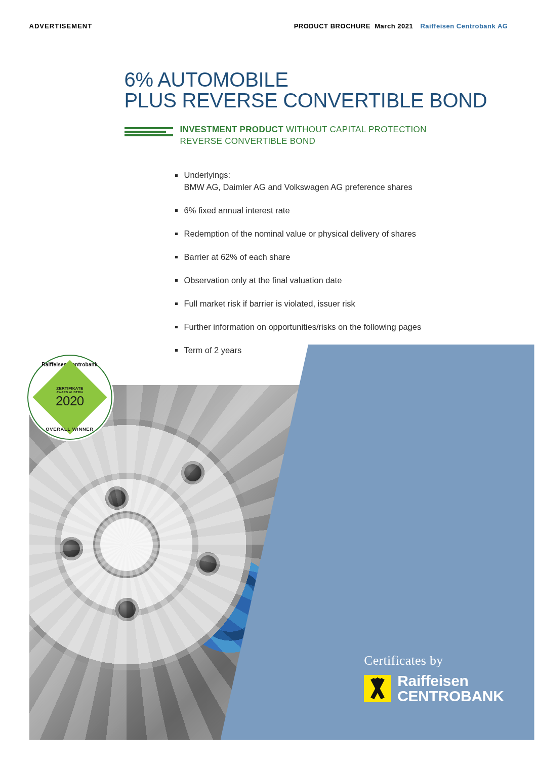ADVERTISEMENT
PRODUCT BROCHURE March 2021 Raiffeisen Centrobank AG
6% AUTOMOBILE PLUS REVERSE CONVERTIBLE BOND
INVESTMENT PRODUCT WITHOUT CAPITAL PROTECTION REVERSE CONVERTIBLE BOND
Underlyings:
BMW AG, Daimler AG and Volkswagen AG preference shares
6% fixed annual interest rate
Redemption of the nominal value or physical delivery of shares
Barrier at 62% of each share
Observation only at the final valuation date
Full market risk if barrier is violated, issuer risk
Further information on opportunities/risks on the following pages
Term of 2 years
Raiffeisen Centrobank
ZERTIFIKATE
AWARD AUSTRIA
2020
OVERALL WINNER
Certificates by
Raiffeisen CENTROBANK